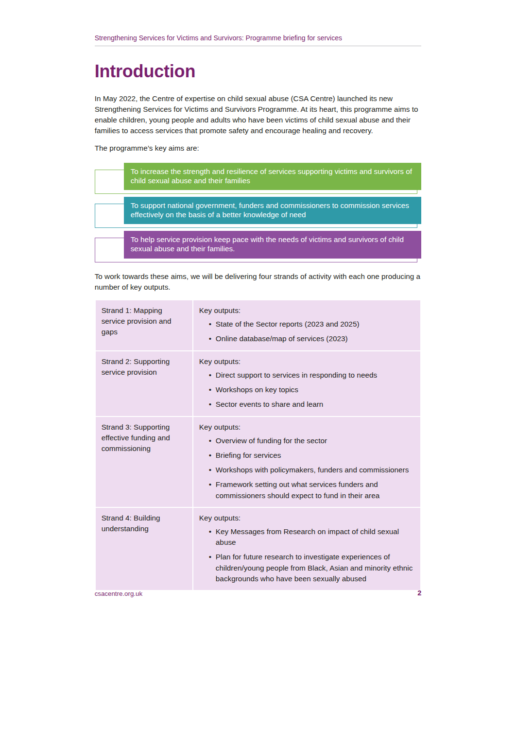Strengthening Services for Victims and Survivors: Programme briefing for services
Introduction
In May 2022, the Centre of expertise on child sexual abuse (CSA Centre) launched its new Strengthening Services for Victims and Survivors Programme. At its heart, this programme aims to enable children, young people and adults who have been victims of child sexual abuse and their families to access services that promote safety and encourage healing and recovery.
The programme’s key aims are:
To increase the strength and resilience of services supporting victims and survivors of child sexual abuse and their families
To support national government, funders and commissioners to commission services effectively on the basis of a better knowledge of need
To help service provision keep pace with the needs of victims and survivors of child sexual abuse and their families.
To work towards these aims, we will be delivering four strands of activity with each one producing a number of key outputs.
| Strand 1: Mapping service provision and gaps | Key outputs: State of the Sector reports (2023 and 2025) Online database/map of services (2023) |
| Strand 2: Supporting service provision | Key outputs: Direct support to services in responding to needs Workshops on key topics Sector events to share and learn |
| Strand 3: Supporting effective funding and commissioning | Key outputs: Overview of funding for the sector Briefing for services Workshops with policymakers, funders and commissioners Framework setting out what services funders and commissioners should expect to fund in their area |
| Strand 4: Building understanding | Key outputs: Key Messages from Research on impact of child sexual abuse Plan for future research to investigate experiences of children/young people from Black, Asian and minority ethnic backgrounds who have been sexually abused |
csacentre.org.uk
2